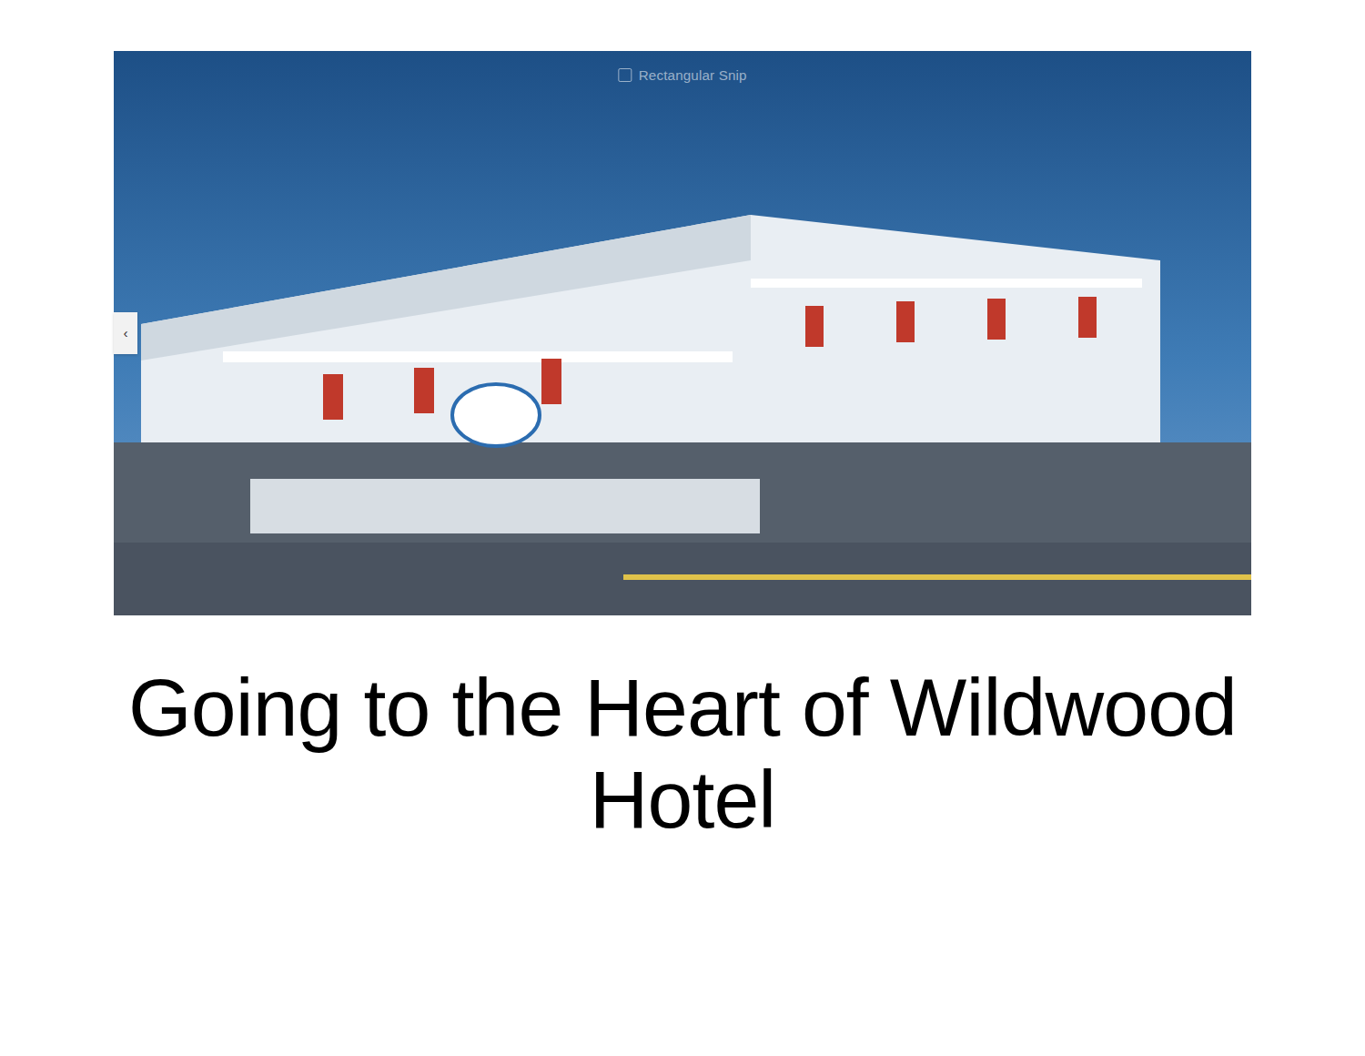Rectangular Snip
‹
Going to the Heart of Wildwood Hotel